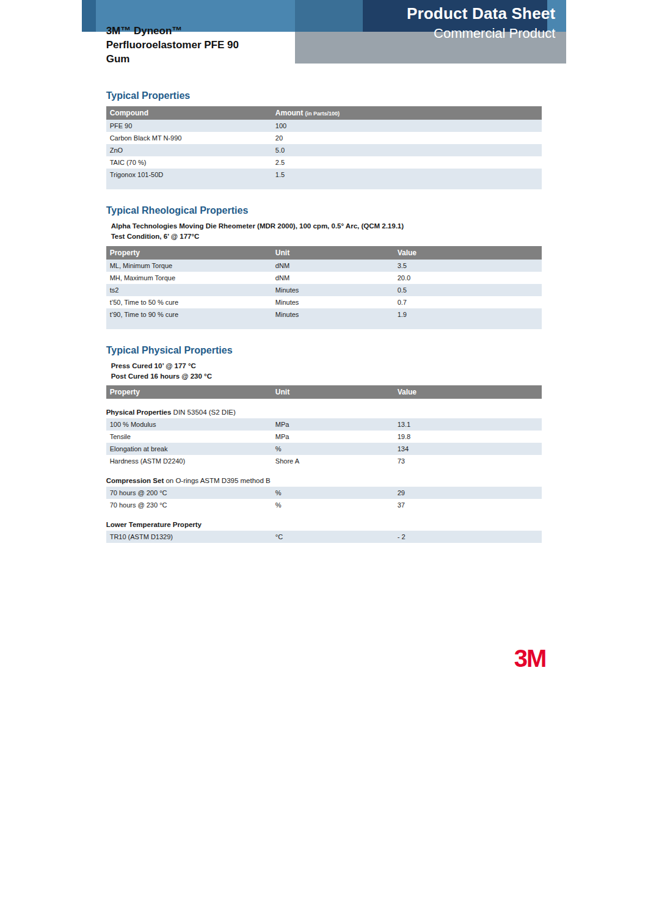Product Data Sheet
Commercial Product
3M™ Dyneon™
Perfluoroelastomer PFE 90
Gum
Typical Properties
| Compound | Amount (in Parts/100) |
| --- | --- |
| PFE 90 | 100 |
| Carbon Black MT N-990 | 20 |
| ZnO | 5.0 |
| TAIC (70 %) | 2.5 |
| Trigonox 101-50D | 1.5 |
Typical Rheological Properties
Alpha Technologies Moving Die Rheometer (MDR 2000), 100 cpm, 0.5° Arc, (QCM 2.19.1)
Test Condition, 6’ @ 177°C
| Property | Unit | Value |
| --- | --- | --- |
| ML, Minimum Torque | dNM | 3.5 |
| MH, Maximum Torque | dNM | 20.0 |
| ts2 | Minutes | 0.5 |
| t’50, Time to 50 % cure | Minutes | 0.7 |
| t’90, Time to 90 % cure | Minutes | 1.9 |
Typical Physical Properties
Press Cured 10’ @ 177 °C
Post Cured 16 hours @ 230 °C
| Property | Unit | Value |
| --- | --- | --- |
Physical Properties DIN 53504 (S2 DIE)
| 100 % Modulus | MPa | 13.1 |
| Tensile | MPa | 19.8 |
| Elongation at break | % | 134 |
| Hardness (ASTM D2240) | Shore A | 73 |
Compression Set on O-rings ASTM D395 method B
| 70 hours @ 200 °C | % | 29 |
| 70 hours @ 230 °C | % | 37 |
Lower Temperature Property
| TR10 (ASTM D1329) | °C | - 2 |
3M